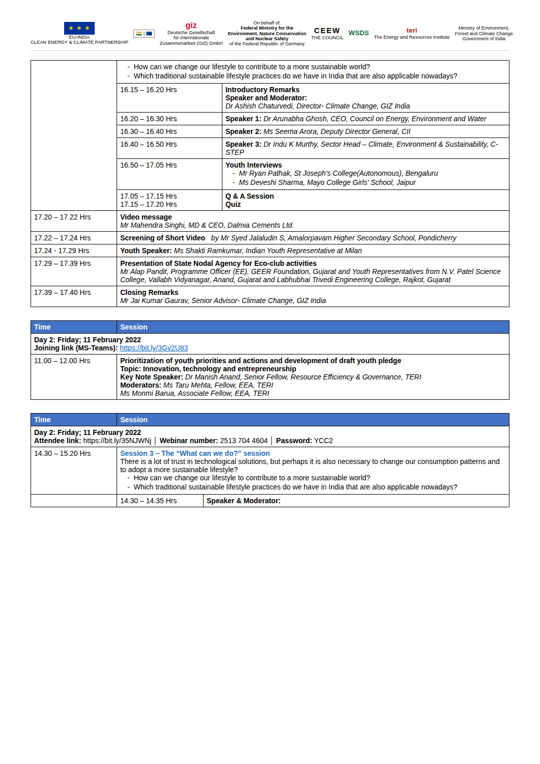★ ★ ★
EU-INDIA
CLEAN ENERGY & CLIMATE PARTNERSHIP
🇮🇳 | 🇪🇺
giz
Deutsche Gesellschaft
für Internationale
Zusammenarbeit (GIZ) GmbH
On behalf of:
Federal Ministry for the
Environment, Nature Conservation
and Nuclear Safety
of the Federal Republic of Germany
CEEW
THE COUNCIL
WSDS
teri
The Energy and Resources Institute
Ministry of Environment,
Forest and Climate Change
Government of India
| | How can we change our lifestyle to contribute to a more sustainable world? Which traditional sustainable lifestyle practices do we have in India that are also applicable nowadays? |
| 16.15 – 16.20 Hrs | Introductory Remarks Speaker and Moderator: Dr Ashish Chaturvedi, Director- Climate Change, GIZ India |
| 16.20 – 16.30 Hrs | Speaker 1: Dr Arunabha Ghosh, CEO, Council on Energy, Environment and Water |
| 16.30 – 16.40 Hrs | Speaker 2: Ms Seema Arora, Deputy Director General, CII |
| 16.40 – 16.50 Hrs | Speaker 3: Dr Indu K Murthy, Sector Head – Climate, Environment & Sustainability, C-STEP |
| 16.50 – 17.05 Hrs | Youth Interviews Mr Ryan Pathak, St Joseph's College(Autonomous), Bengaluru Ms Deveshi Sharma, Mayo College Girls' School, Jaipur |
| 17.05 – 17.15 Hrs 17.15 – 17.20 Hrs | Q & A Session Quiz |
| 17.20 – 17.22 Hrs | Video message Mr Mahendra Singhi, MD & CEO, Dalmia Cements Ltd. |
| 17.22 – 17.24 Hrs | Screening of Short Video by Mr Syed Jalaludin S, Amalorpavam Higher Secondary School, Pondicherry |
| 17.24 - 17.29 Hrs | Youth Speaker: Ms Shakti Ramkumar, Indian Youth Representative at Milan |
| 17.29 – 17.39 Hrs | Presentation of State Nodal Agency for Eco-club activities Mr Alap Pandit, Programme Officer (EE), GEER Foundation, Gujarat and Youth Representatives from N.V. Patel Science College, Vallabh Vidyanagar, Anand, Gujarat and Labhubhai Trivedi Engineering College, Rajkot, Gujarat |
| 17.39 – 17.40 Hrs | Closing Remarks Mr Jai Kumar Gaurav, Senior Advisor- Climate Change, GIZ India |
| Time | Session |
| --- | --- |
| Day 2: Friday; 11 February 2022 Joining link (MS-Teams): https://bit.ly/3Gv2U83 |
| 11.00 – 12.00 Hrs | Prioritization of youth priorities and actions and development of draft youth pledge Topic: Innovation, technology and entrepreneurship Key Note Speaker: Dr Manish Anand, Senior Fellow, Resource Efficiency & Governance, TERI Moderators: Ms Taru Mehta, Fellow, EEA, TERI Ms Monmi Barua, Associate Fellow, EEA, TERI |
| Time | Session |
| --- | --- |
| Day 2: Friday; 11 February 2022 Attendee link: https://bit.ly/35NJWNj │ Webinar number: 2513 704 4604 │ Password: YCC2 |
| 14.30 – 15.20 Hrs | Session 3 – The “What can we do?” session There is a lot of trust in technological solutions, but perhaps it is also necessary to change our consumption patterns and to adopt a more sustainable lifestyle? How can we change our lifestyle to contribute to a more sustainable world? Which traditional sustainable lifestyle practices do we have in India that are also applicable nowadays? |
| | / 14.30 – 14.35 Hrs / Speaker & Moderator: / |